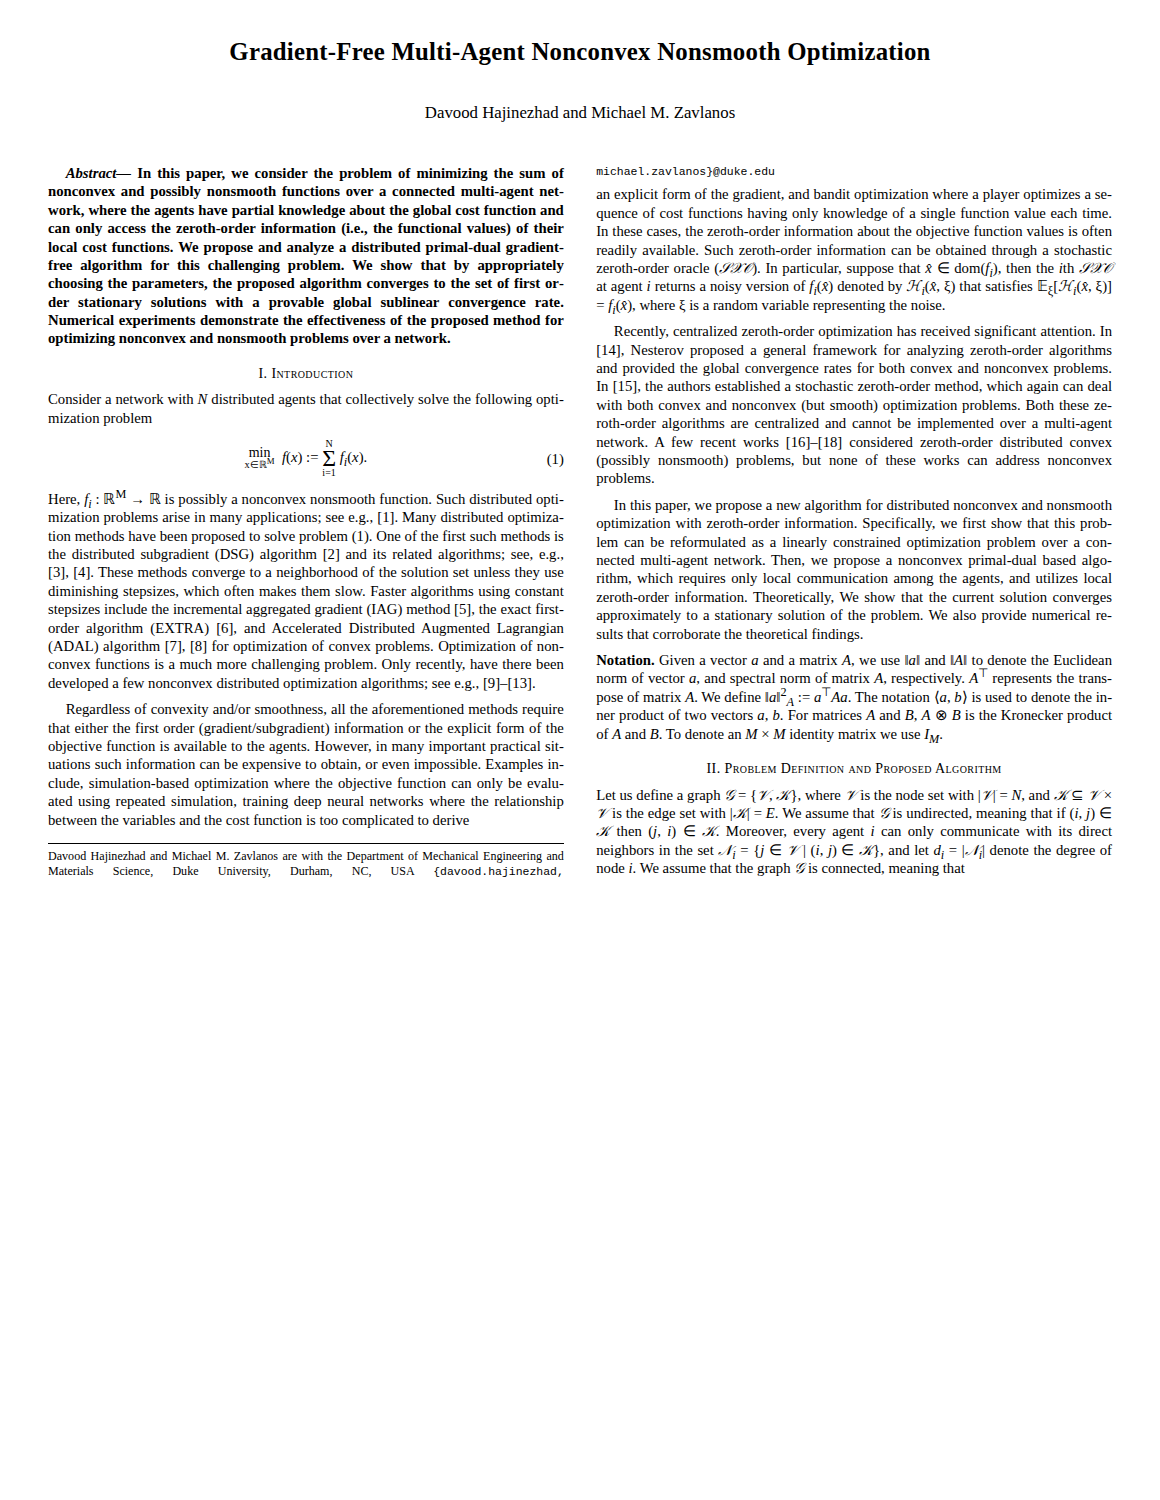Gradient-Free Multi-Agent Nonconvex Nonsmooth Optimization
Davood Hajinezhad and Michael M. Zavlanos
Abstract— In this paper, we consider the problem of minimizing the sum of nonconvex and possibly nonsmooth functions over a connected multi-agent network, where the agents have partial knowledge about the global cost function and can only access the zeroth-order information (i.e., the functional values) of their local cost functions. We propose and analyze a distributed primal-dual gradient-free algorithm for this challenging problem. We show that by appropriately choosing the parameters, the proposed algorithm converges to the set of first order stationary solutions with a provable global sublinear convergence rate. Numerical experiments demonstrate the effectiveness of the proposed method for optimizing nonconvex and nonsmooth problems over a network.
I. Introduction
Consider a network with N distributed agents that collectively solve the following optimization problem
min x∈ℝM f(x) := NΣi=1 fi(x). (1)
Here, fi : ℝM → ℝ is possibly a nonconvex nonsmooth function. Such distributed optimization problems arise in many applications; see e.g., [1]. Many distributed optimization methods have been proposed to solve problem (1). One of the first such methods is the distributed subgradient (DSG) algorithm [2] and its related algorithms; see, e.g., [3], [4]. These methods converge to a neighborhood of the solution set unless they use diminishing stepsizes, which often makes them slow. Faster algorithms using constant stepsizes include the incremental aggregated gradient (IAG) method [5], the exact first-order algorithm (EXTRA) [6], and Accelerated Distributed Augmented Lagrangian (ADAL) algorithm [7], [8] for optimization of convex problems. Optimization of nonconvex functions is a much more challenging problem. Only recently, have there been developed a few nonconvex distributed optimization algorithms; see e.g., [9]–[13].
Regardless of convexity and/or smoothness, all the aforementioned methods require that either the first order (gradient/subgradient) information or the explicit form of the objective function is available to the agents. However, in many important practical situations such information can be expensive to obtain, or even impossible. Examples include, simulation-based optimization where the objective function can only be evaluated using repeated simulation, training deep neural networks where the relationship between the variables and the cost function is too complicated to derive
Davood Hajinezhad and Michael M. Zavlanos are with the Department of Mechanical Engineering and Materials Science, Duke University, Durham, NC, USA {davood.hajinezhad, michael.zavlanos}@duke.edu
an explicit form of the gradient, and bandit optimization where a player optimizes a sequence of cost functions having only knowledge of a single function value each time. In these cases, the zeroth-order information about the objective function values is often readily available. Such zeroth-order information can be obtained through a stochastic zeroth-order oracle (𝒮𝒳𝒪). In particular, suppose that x̂ ∈ dom(fi), then the ith 𝒮𝒳𝒪 at agent i returns a noisy version of fi(x̂) denoted by ℋi(x̂, ξ) that satisfies 𝔼ξ[ℋi(x̂, ξ)] = fi(x̂), where ξ is a random variable representing the noise.
Recently, centralized zeroth-order optimization has received significant attention. In [14], Nesterov proposed a general framework for analyzing zeroth-order algorithms and provided the global convergence rates for both convex and nonconvex problems. In [15], the authors established a stochastic zeroth-order method, which again can deal with both convex and nonconvex (but smooth) optimization problems. Both these zeroth-order algorithms are centralized and cannot be implemented over a multi-agent network. A few recent works [16]–[18] considered zeroth-order distributed convex (possibly nonsmooth) problems, but none of these works can address nonconvex problems.
In this paper, we propose a new algorithm for distributed nonconvex and nonsmooth optimization with zeroth-order information. Specifically, we first show that this problem can be reformulated as a linearly constrained optimization problem over a connected multi-agent network. Then, we propose a nonconvex primal-dual based algorithm, which requires only local communication among the agents, and utilizes local zeroth-order information. Theoretically, We show that the current solution converges approximately to a stationary solution of the problem. We also provide numerical results that corroborate the theoretical findings.
Notation. Given a vector a and a matrix A, we use ‖a‖ and ‖A‖ to denote the Euclidean norm of vector a, and spectral norm of matrix A, respectively. A⊤ represents the transpose of matrix A. We define ‖a‖2A := a⊤Aa. The notation ⟨a, b⟩ is used to denote the inner product of two vectors a, b. For matrices A and B, A ⊗ B is the Kronecker product of A and B. To denote an M × M identity matrix we use IM.
II. Problem Definition and Proposed Algorithm
Let us define a graph 𝒢 = {𝒱, 𝒦}, where 𝒱 is the node set with |𝒱| = N, and 𝒦 ⊆ 𝒱 × 𝒱 is the edge set with |𝒦| = E. We assume that 𝒢 is undirected, meaning that if (i, j) ∈ 𝒦 then (j, i) ∈ 𝒦. Moreover, every agent i can only communicate with its direct neighbors in the set 𝒩i = {j ∈ 𝒱 | (i, j) ∈ 𝒦}, and let di = |𝒩i| denote the degree of node i. We assume that the graph 𝒢 is connected, meaning that